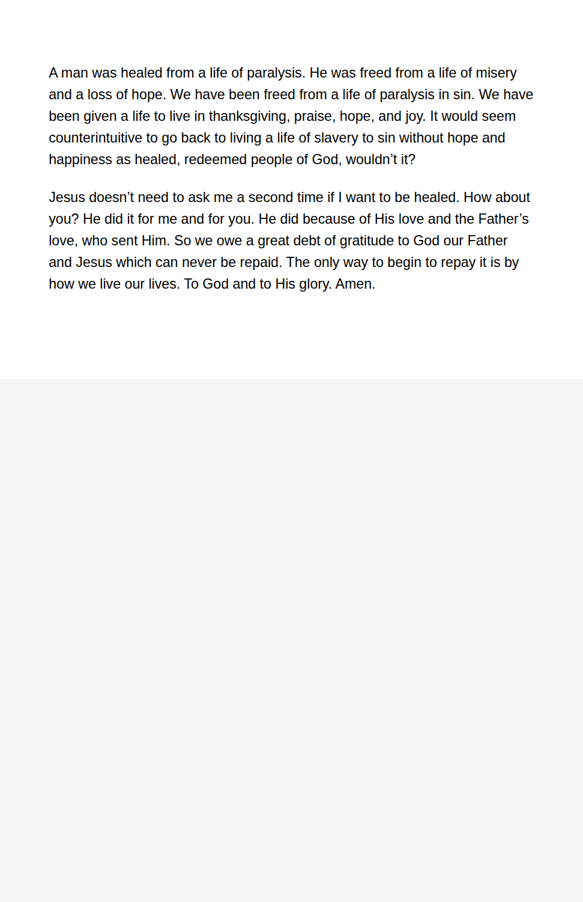A man was healed from a life of paralysis. He was freed from a life of misery and a loss of hope. We have been freed from a life of paralysis in sin. We have been given a life to live in thanksgiving, praise, hope, and joy. It would seem counterintuitive to go back to living a life of slavery to sin without hope and happiness as healed, redeemed people of God, wouldn’t it?
Jesus doesn’t need to ask me a second time if I want to be healed. How about you? He did it for me and for you. He did because of His love and the Father’s love, who sent Him. So we owe a great debt of gratitude to God our Father and Jesus which can never be repaid. The only way to begin to repay it is by how we live our lives. To God and to His glory. Amen.